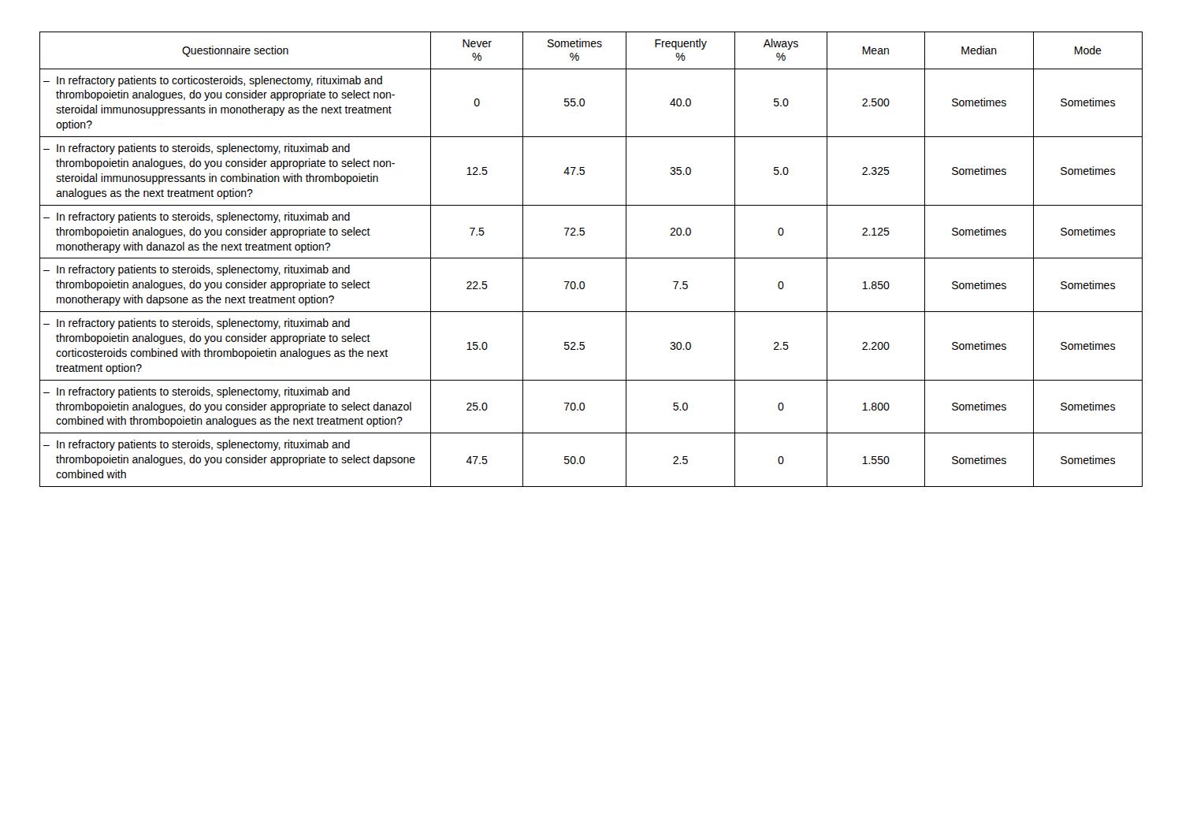| Questionnaire section | Never % | Sometimes % | Frequently % | Always % | Mean | Median | Mode |
| --- | --- | --- | --- | --- | --- | --- | --- |
| In refractory patients to corticosteroids, splenectomy, rituximab and thrombopoietin analogues, do you consider appropriate to select non-steroidal immunosuppressants in monotherapy as the next treatment option? | 0 | 55.0 | 40.0 | 5.0 | 2.500 | Sometimes | Sometimes |
| In refractory patients to steroids, splenectomy, rituximab and thrombopoietin analogues, do you consider appropriate to select non-steroidal immunosuppressants in combination with thrombopoietin analogues as the next treatment option? | 12.5 | 47.5 | 35.0 | 5.0 | 2.325 | Sometimes | Sometimes |
| In refractory patients to steroids, splenectomy, rituximab and thrombopoietin analogues, do you consider appropriate to select monotherapy with danazol as the next treatment option? | 7.5 | 72.5 | 20.0 | 0 | 2.125 | Sometimes | Sometimes |
| In refractory patients to steroids, splenectomy, rituximab and thrombopoietin analogues, do you consider appropriate to select monotherapy with dapsone as the next treatment option? | 22.5 | 70.0 | 7.5 | 0 | 1.850 | Sometimes | Sometimes |
| In refractory patients to steroids, splenectomy, rituximab and thrombopoietin analogues, do you consider appropriate to select corticosteroids combined with thrombopoietin analogues as the next treatment option? | 15.0 | 52.5 | 30.0 | 2.5 | 2.200 | Sometimes | Sometimes |
| In refractory patients to steroids, splenectomy, rituximab and thrombopoietin analogues, do you consider appropriate to select danazol combined with thrombopoietin analogues as the next treatment option? | 25.0 | 70.0 | 5.0 | 0 | 1.800 | Sometimes | Sometimes |
| In refractory patients to steroids, splenectomy, rituximab and thrombopoietin analogues, do you consider appropriate to select dapsone combined with | 47.5 | 50.0 | 2.5 | 0 | 1.550 | Sometimes | Sometimes |